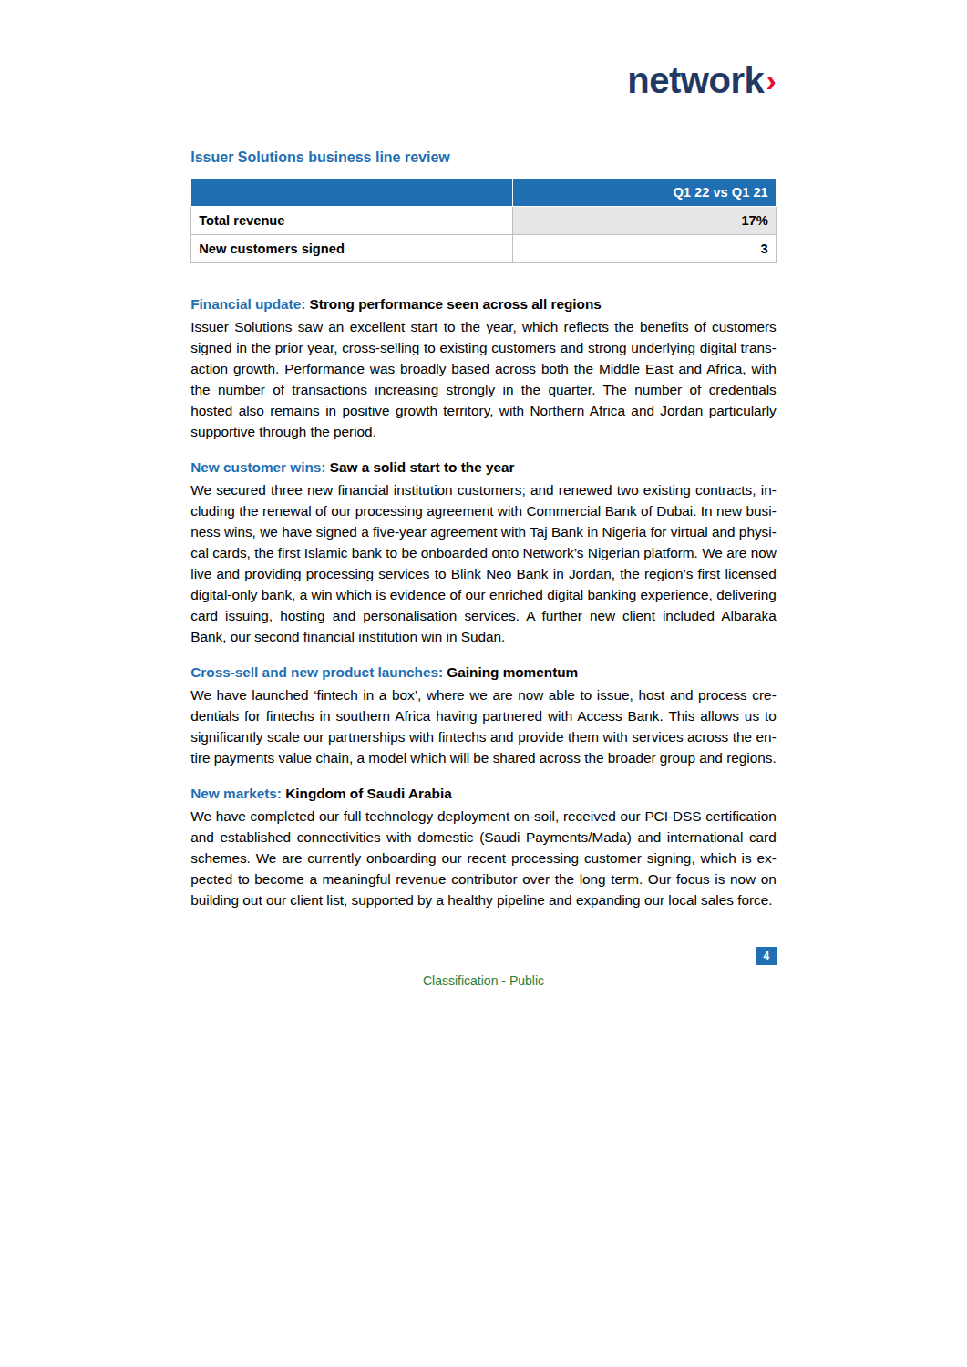network›
Issuer Solutions business line review
| | Q1 22 vs Q1 21 |
| --- | --- |
| Total revenue | 17% |
| New customers signed | 3 |
Financial update: Strong performance seen across all regions
Issuer Solutions saw an excellent start to the year, which reflects the benefits of customers signed in the prior year, cross-selling to existing customers and strong underlying digital transaction growth. Performance was broadly based across both the Middle East and Africa, with the number of transactions increasing strongly in the quarter. The number of credentials hosted also remains in positive growth territory, with Northern Africa and Jordan particularly supportive through the period.
New customer wins: Saw a solid start to the year
We secured three new financial institution customers; and renewed two existing contracts, including the renewal of our processing agreement with Commercial Bank of Dubai. In new business wins, we have signed a five-year agreement with Taj Bank in Nigeria for virtual and physical cards, the first Islamic bank to be onboarded onto Network’s Nigerian platform. We are now live and providing processing services to Blink Neo Bank in Jordan, the region’s first licensed digital-only bank, a win which is evidence of our enriched digital banking experience, delivering card issuing, hosting and personalisation services. A further new client included Albaraka Bank, our second financial institution win in Sudan.
Cross-sell and new product launches: Gaining momentum
We have launched ‘fintech in a box’, where we are now able to issue, host and process credentials for fintechs in southern Africa having partnered with Access Bank. This allows us to significantly scale our partnerships with fintechs and provide them with services across the entire payments value chain, a model which will be shared across the broader group and regions.
New markets: Kingdom of Saudi Arabia
We have completed our full technology deployment on-soil, received our PCI-DSS certification and established connectivities with domestic (Saudi Payments/Mada) and international card schemes. We are currently onboarding our recent processing customer signing, which is expected to become a meaningful revenue contributor over the long term. Our focus is now on building out our client list, supported by a healthy pipeline and expanding our local sales force.
4
Classification - Public